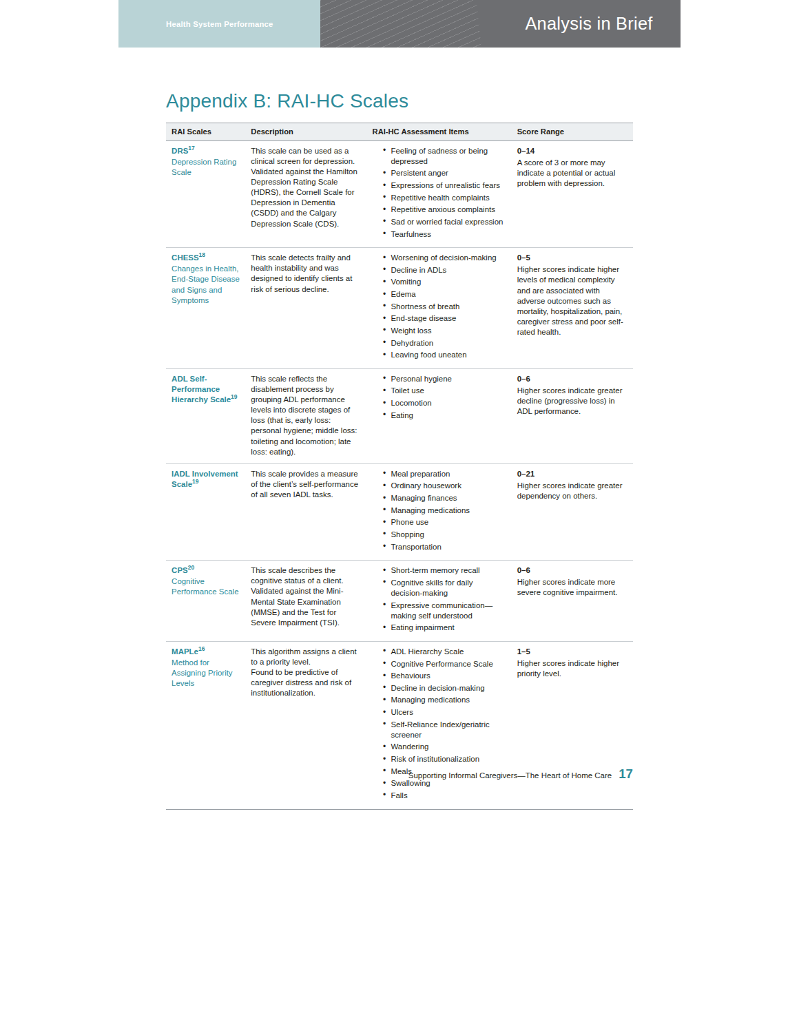Health System Performance
Analysis in Brief
Appendix B: RAI-HC Scales
| RAI Scales | Description | RAI-HC Assessment Items | Score Range |
| --- | --- | --- | --- |
| DRS 17 Depression Rating Scale | This scale can be used as a clinical screen for depression. Validated against the Hamilton Depression Rating Scale (HDRS), the Cornell Scale for Depression in Dementia (CSDD) and the Calgary Depression Scale (CDS). | Feeling of sadness or being depressed Persistent anger Expressions of unrealistic fears Repetitive health complaints Repetitive anxious complaints Sad or worried facial expression Tearfulness | 0–14 A score of 3 or more may indicate a potential or actual problem with depression. |
| CHESS 18 Changes in Health, End-Stage Disease and Signs and Symptoms | This scale detects frailty and health instability and was designed to identify clients at risk of serious decline. | Worsening of decision-making Decline in ADLs Vomiting Edema Shortness of breath End-stage disease Weight loss Dehydration Leaving food uneaten | 0–5 Higher scores indicate higher levels of medical complexity and are associated with adverse outcomes such as mortality, hospitalization, pain, caregiver stress and poor self-rated health. |
| ADL Self-Performance Hierarchy Scale 19 | This scale reflects the disablement process by grouping ADL performance levels into discrete stages of loss (that is, early loss: personal hygiene; middle loss: toileting and locomotion; late loss: eating). | Personal hygiene Toilet use Locomotion Eating | 0–6 Higher scores indicate greater decline (progressive loss) in ADL performance. |
| IADL Involvement Scale 19 | This scale provides a measure of the client’s self-performance of all seven IADL tasks. | Meal preparation Ordinary housework Managing finances Managing medications Phone use Shopping Transportation | 0–21 Higher scores indicate greater dependency on others. |
| CPS 20 Cognitive Performance Scale | This scale describes the cognitive status of a client. Validated against the Mini-Mental State Examination (MMSE) and the Test for Severe Impairment (TSI). | Short-term memory recall Cognitive skills for daily decision-making Expressive communication—making self understood Eating impairment | 0–6 Higher scores indicate more severe cognitive impairment. |
| MAPLe 16 Method for Assigning Priority Levels | This algorithm assigns a client to a priority level. Found to be predictive of caregiver distress and risk of institutionalization. | ADL Hierarchy Scale Cognitive Performance Scale Behaviours Decline in decision-making Managing medications Ulcers Self-Reliance Index/geriatric screener Wandering Risk of institutionalization Meals Swallowing Falls | 1–5 Higher scores indicate higher priority level. |
Supporting Informal Caregivers—The Heart of Home Care 17